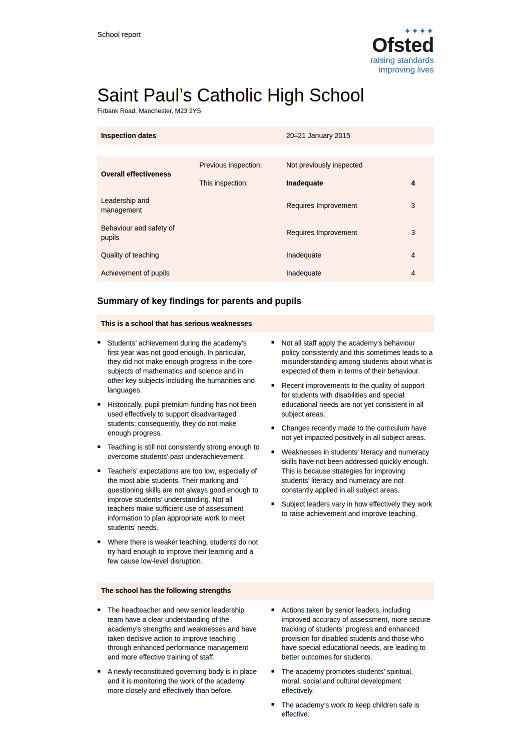School report
✦✦✦✦
Ofsted
raising standards
improving lives
Saint Paul’s Catholic High School
Firbank Road, Manchester, M23 2YS
| Inspection dates | | 20–21 January 2015 |
| Overall effectiveness | Previous inspection: | Not previously inspected | |
| This inspection: | Inadequate | 4 |
| Leadership and management | | Requires Improvement | 3 |
| Behaviour and safety of pupils | | Requires Improvement | 3 |
| Quality of teaching | | Inadequate | 4 |
| Achievement of pupils | | Inadequate | 4 |
Summary of key findings for parents and pupils
This is a school that has serious weaknesses
Students’ achievement during the academy’s first year was not good enough. In particular, they did not make enough progress in the core subjects of mathematics and science and in other key subjects including the humanities and languages.
Historically, pupil premium funding has not been used effectively to support disadvantaged students; consequently, they do not make enough progress.
Teaching is still not consistently strong enough to overcome students’ past underachievement.
Teachers’ expectations are too low, especially of the most able students. Their marking and questioning skills are not always good enough to improve students’ understanding. Not all teachers make sufficient use of assessment information to plan appropriate work to meet students’ needs.
Where there is weaker teaching, students do not try hard enough to improve their learning and a few cause low-level disruption.
Not all staff apply the academy’s behaviour policy consistently and this sometimes leads to a misunderstanding among students about what is expected of them in terms of their behaviour.
Recent improvements to the quality of support for students with disabilities and special educational needs are not yet consistent in all subject areas.
Changes recently made to the curriculum have not yet impacted positively in all subject areas.
Weaknesses in students’ literacy and numeracy skills have not been addressed quickly enough. This is because strategies for improving students’ literacy and numeracy are not constantly applied in all subject areas.
Subject leaders vary in how effectively they work to raise achievement and improve teaching.
The school has the following strengths
The headteacher and new senior leadership team have a clear understanding of the academy’s strengths and weaknesses and have taken decisive action to improve teaching through enhanced performance management and more effective training of staff.
A newly reconstituted governing body is in place and it is monitoring the work of the academy more closely and effectively than before.
Actions taken by senior leaders, including improved accuracy of assessment, more secure tracking of students’ progress and enhanced provision for disabled students and those who have special educational needs, are leading to better outcomes for students.
The academy promotes students’ spiritual, moral, social and cultural development effectively.
The academy’s work to keep children safe is effective.